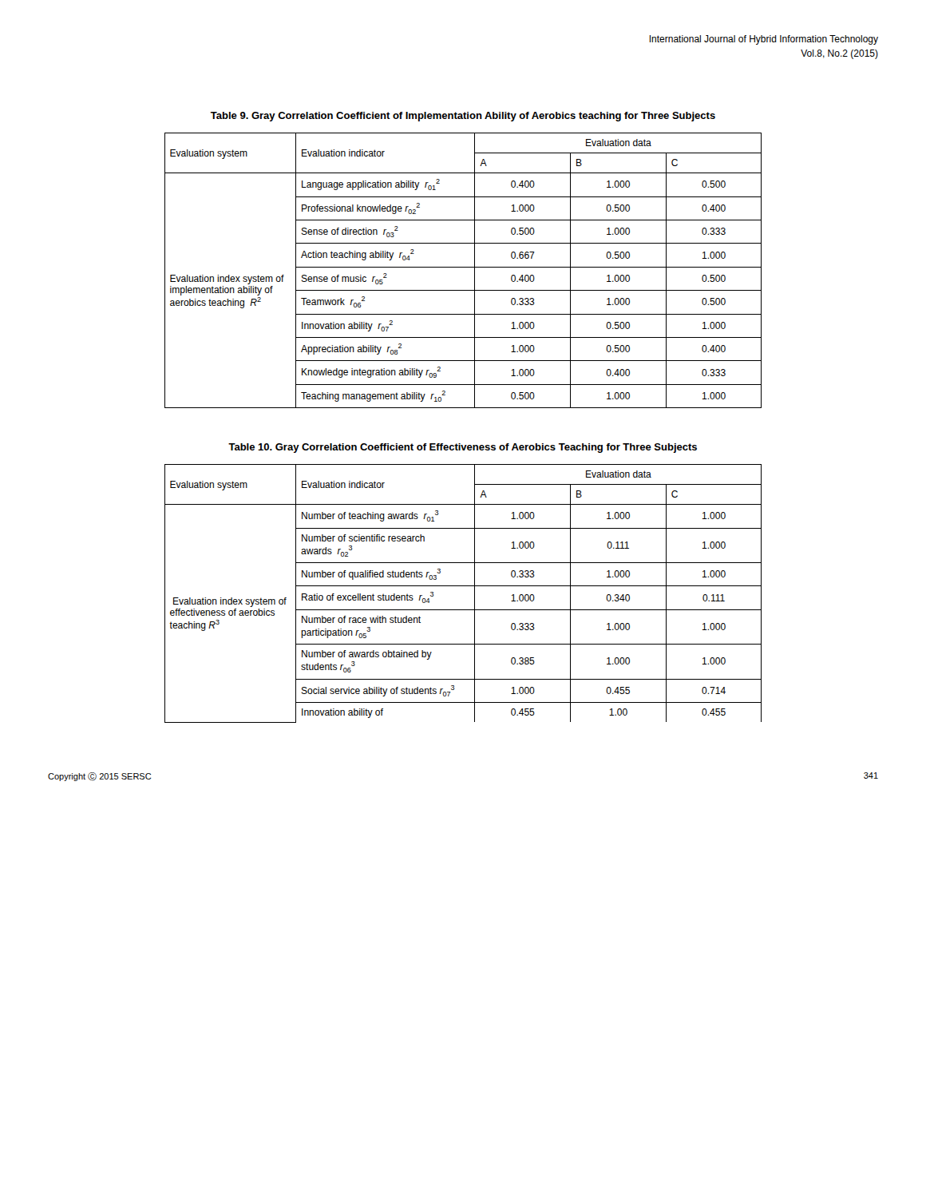International Journal of Hybrid Information Technology
Vol.8, No.2 (2015)
Table 9. Gray Correlation Coefficient of Implementation Ability of Aerobics teaching for Three Subjects
| Evaluation system | Evaluation indicator | Evaluation data |
| --- | --- | --- |
| A | B | C |
| Evaluation index system of implementation ability of aerobics teaching R 2 | Language application ability r 01 2 | 0.400 | 1.000 | 0.500 |
| Professional knowledge r 02 2 | 1.000 | 0.500 | 0.400 |
| Sense of direction r 03 2 | 0.500 | 1.000 | 0.333 |
| Action teaching ability r 04 2 | 0.667 | 0.500 | 1.000 |
| Sense of music r 05 2 | 0.400 | 1.000 | 0.500 |
| Teamwork r 06 2 | 0.333 | 1.000 | 0.500 |
| Innovation ability r 07 2 | 1.000 | 0.500 | 1.000 |
| Appreciation ability r 08 2 | 1.000 | 0.500 | 0.400 |
| Knowledge integration ability r 09 2 | 1.000 | 0.400 | 0.333 |
| Teaching management ability r 10 2 | 0.500 | 1.000 | 1.000 |
Table 10. Gray Correlation Coefficient of Effectiveness of Aerobics Teaching for Three Subjects
| Evaluation system | Evaluation indicator | Evaluation data |
| --- | --- | --- |
| A | B | C |
| Evaluation index system of effectiveness of aerobics teaching R 3 | Number of teaching awards r 01 3 | 1.000 | 1.000 | 1.000 |
| Number of scientific research awards r 02 3 | 1.000 | 0.111 | 1.000 |
| Number of qualified students r 03 3 | 0.333 | 1.000 | 1.000 |
| Ratio of excellent students r 04 3 | 1.000 | 0.340 | 0.111 |
| Number of race with student participation r 05 3 | 0.333 | 1.000 | 1.000 |
| Number of awards obtained by students r 06 3 | 0.385 | 1.000 | 1.000 |
| Social service ability of students r 07 3 | 1.000 | 0.455 | 0.714 |
| Innovation ability of | 0.455 | 1.00 | 0.455 |
Copyright Ⓒ 2015 SERSC 341